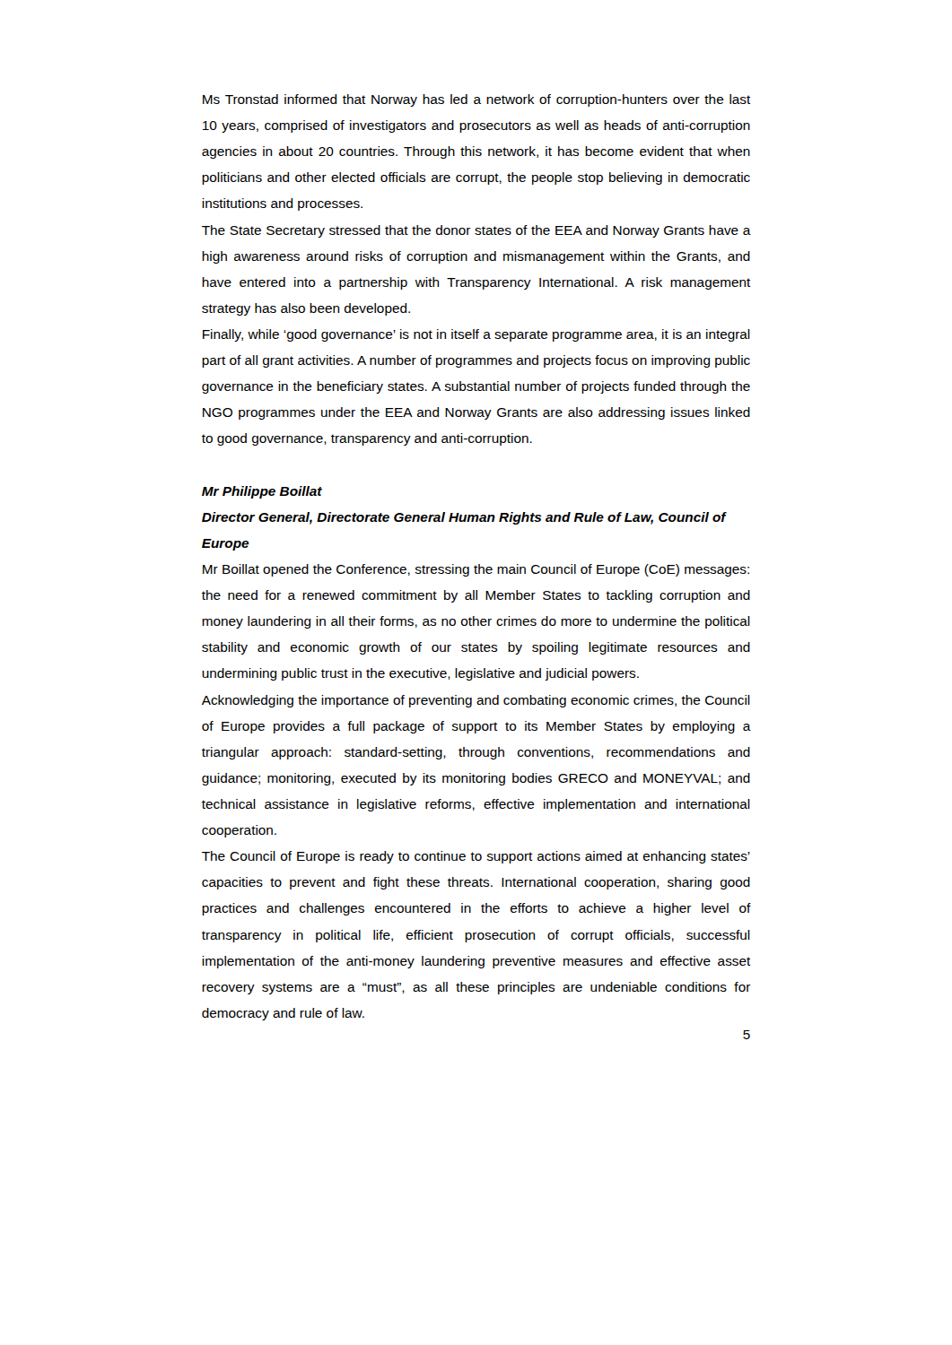Ms Tronstad informed that Norway has led a network of corruption-hunters over the last 10 years, comprised of investigators and prosecutors as well as heads of anti-corruption agencies in about 20 countries. Through this network, it has become evident that when politicians and other elected officials are corrupt, the people stop believing in democratic institutions and processes.
The State Secretary stressed that the donor states of the EEA and Norway Grants have a high awareness around risks of corruption and mismanagement within the Grants, and have entered into a partnership with Transparency International. A risk management strategy has also been developed.
Finally, while ‘good governance’ is not in itself a separate programme area, it is an integral part of all grant activities. A number of programmes and projects focus on improving public governance in the beneficiary states. A substantial number of projects funded through the NGO programmes under the EEA and Norway Grants are also addressing issues linked to good governance, transparency and anti-corruption.
Mr Philippe Boillat
Director General, Directorate General Human Rights and Rule of Law, Council of Europe
Mr Boillat opened the Conference, stressing the main Council of Europe (CoE) messages: the need for a renewed commitment by all Member States to tackling corruption and money laundering in all their forms, as no other crimes do more to undermine the political stability and economic growth of our states by spoiling legitimate resources and undermining public trust in the executive, legislative and judicial powers.
Acknowledging the importance of preventing and combating economic crimes, the Council of Europe provides a full package of support to its Member States by employing a triangular approach: standard-setting, through conventions, recommendations and guidance; monitoring, executed by its monitoring bodies GRECO and MONEYVAL; and technical assistance in legislative reforms, effective implementation and international cooperation.
The Council of Europe is ready to continue to support actions aimed at enhancing states’ capacities to prevent and fight these threats. International cooperation, sharing good practices and challenges encountered in the efforts to achieve a higher level of transparency in political life, efficient prosecution of corrupt officials, successful implementation of the anti-money laundering preventive measures and effective asset recovery systems are a “must”, as all these principles are undeniable conditions for democracy and rule of law.
5